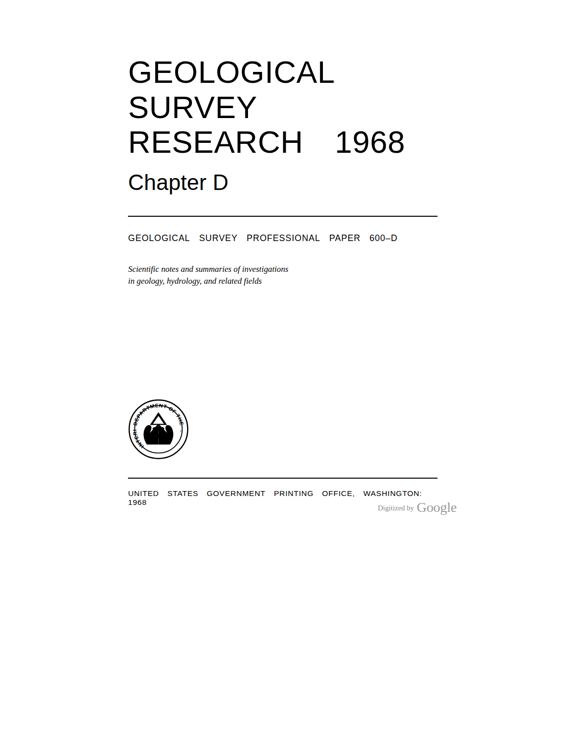Geological Survey Research 1968
Chapter D
Geological Survey Professional Paper 600–D
Scientific notes and summaries of investigations
in geology, hydrology, and related fields
DEPARTMENT OF THE U.S. INTERIOR
United States Government Printing Office, Washington: 1968
Digitized by Google